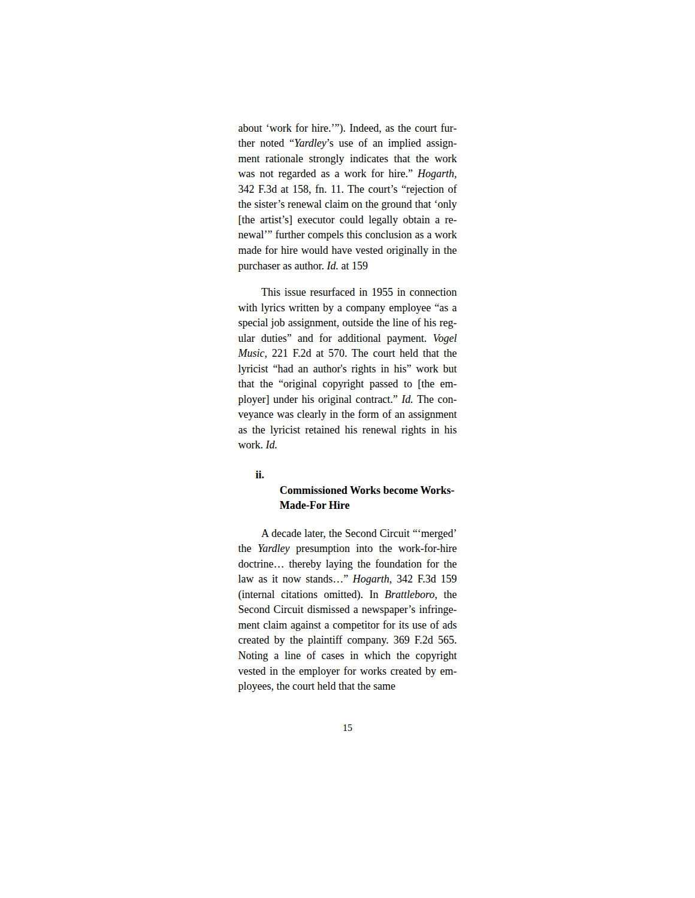about ‘work for hire.’”). Indeed, as the court further noted “Yardley’s use of an implied assignment rationale strongly indicates that the work was not regarded as a work for hire.” Hogarth, 342 F.3d at 158, fn. 11. The court’s “rejection of the sister’s renewal claim on the ground that ‘only [the artist’s] executor could legally obtain a renewal’” further compels this conclusion as a work made for hire would have vested originally in the purchaser as author. Id. at 159
This issue resurfaced in 1955 in connection with lyrics written by a company employee “as a special job assignment, outside the line of his regular duties” and for additional payment. Vogel Music, 221 F.2d at 570. The court held that the lyricist “had an author's rights in his” work but that the “original copyright passed to [the employer] under his original contract.” Id. The conveyance was clearly in the form of an assignment as the lyricist retained his renewal rights in his work. Id.
ii. Commissioned Works become Works-Made-For Hire
A decade later, the Second Circuit “‘merged’ the Yardley presumption into the work-for-hire doctrine… thereby laying the foundation for the law as it now stands…” Hogarth, 342 F.3d 159 (internal citations omitted). In Brattleboro, the Second Circuit dismissed a newspaper’s infringement claim against a competitor for its use of ads created by the plaintiff company. 369 F.2d 565. Noting a line of cases in which the copyright vested in the employer for works created by employees, the court held that the same
15